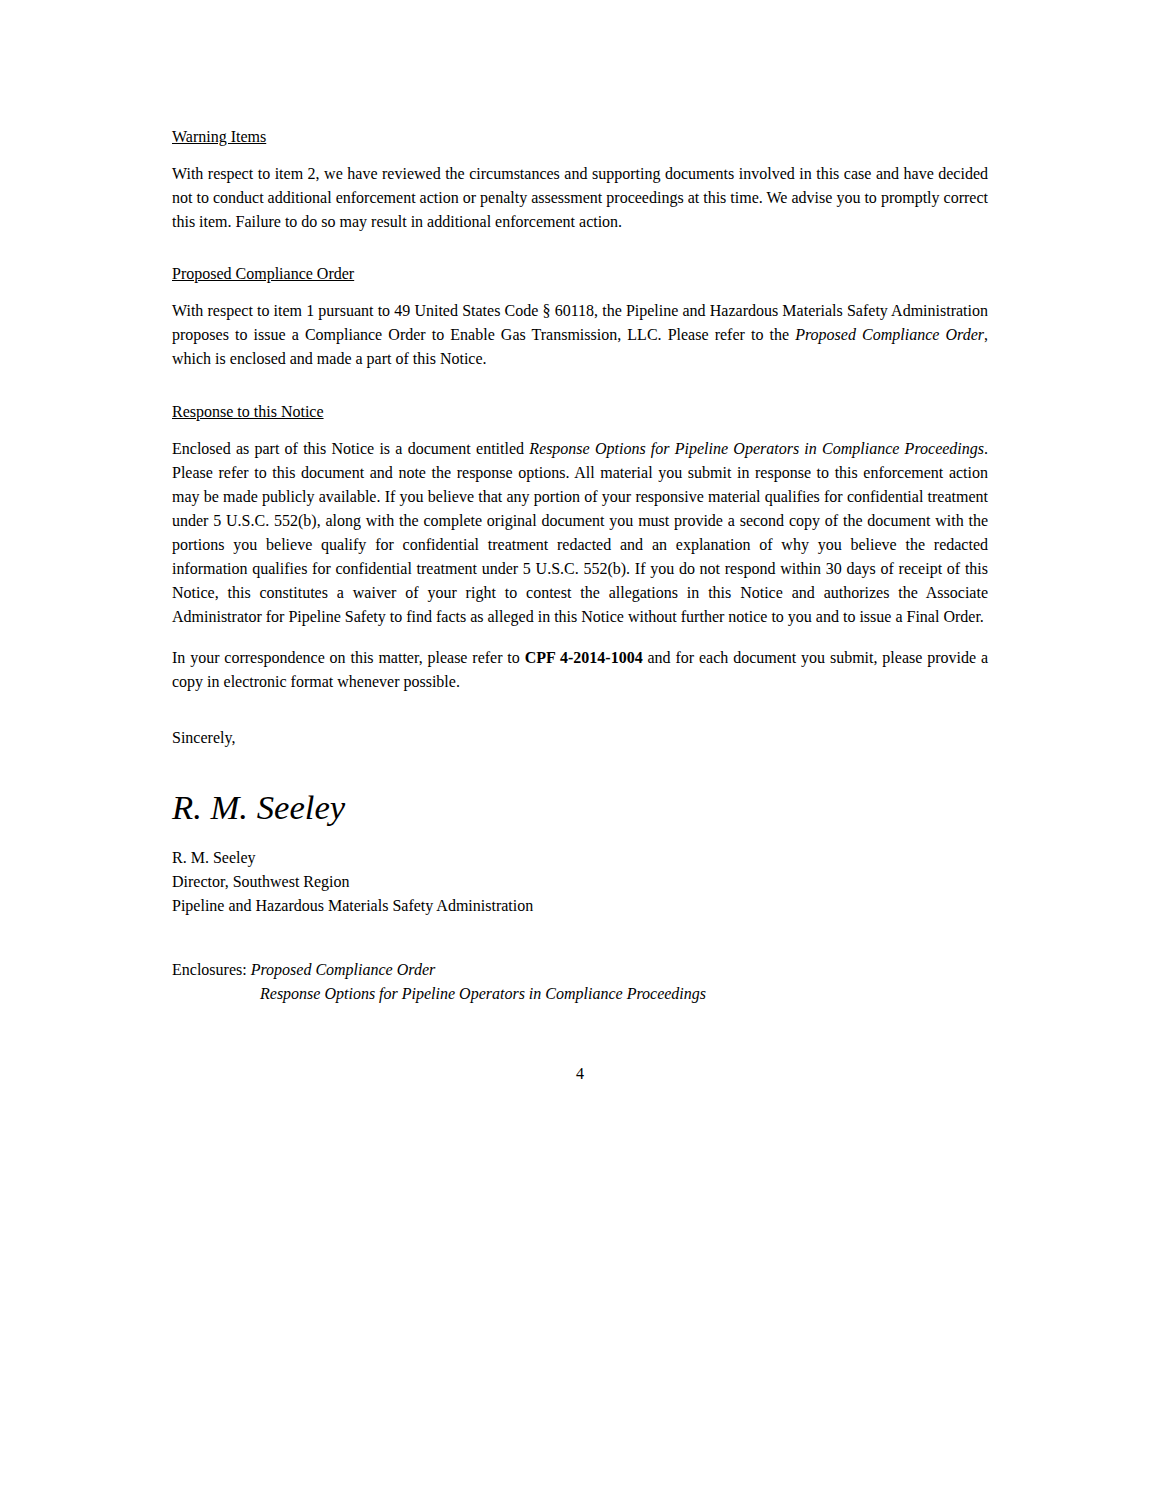Warning Items
With respect to item 2, we have reviewed the circumstances and supporting documents involved in this case and have decided not to conduct additional enforcement action or penalty assessment proceedings at this time. We advise you to promptly correct this item. Failure to do so may result in additional enforcement action.
Proposed Compliance Order
With respect to item 1 pursuant to 49 United States Code § 60118, the Pipeline and Hazardous Materials Safety Administration proposes to issue a Compliance Order to Enable Gas Transmission, LLC. Please refer to the Proposed Compliance Order, which is enclosed and made a part of this Notice.
Response to this Notice
Enclosed as part of this Notice is a document entitled Response Options for Pipeline Operators in Compliance Proceedings. Please refer to this document and note the response options. All material you submit in response to this enforcement action may be made publicly available. If you believe that any portion of your responsive material qualifies for confidential treatment under 5 U.S.C. 552(b), along with the complete original document you must provide a second copy of the document with the portions you believe qualify for confidential treatment redacted and an explanation of why you believe the redacted information qualifies for confidential treatment under 5 U.S.C. 552(b). If you do not respond within 30 days of receipt of this Notice, this constitutes a waiver of your right to contest the allegations in this Notice and authorizes the Associate Administrator for Pipeline Safety to find facts as alleged in this Notice without further notice to you and to issue a Final Order.
In your correspondence on this matter, please refer to CPF 4-2014-1004 and for each document you submit, please provide a copy in electronic format whenever possible.
Sincerely,
R. M. Seeley
R. M. Seeley
Director, Southwest Region
Pipeline and Hazardous Materials Safety Administration
Enclosures: Proposed Compliance Order
Response Options for Pipeline Operators in Compliance Proceedings
4